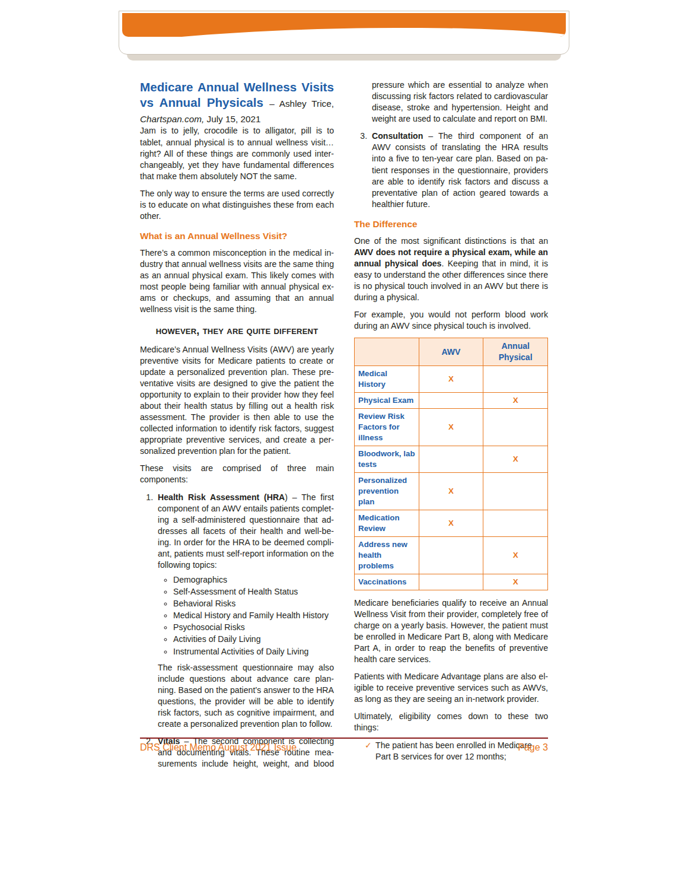Medicare Annual Wellness Visits vs Annual Physicals – Ashley Trice, Chartspan.com, July 15, 2021
Jam is to jelly, crocodile is to alligator, pill is to tablet, annual physical is to annual wellness visit… right? All of these things are commonly used interchangeably, yet they have fundamental differences that make them absolutely NOT the same.
The only way to ensure the terms are used correctly is to educate on what distinguishes these from each other.
What is an Annual Wellness Visit?
There’s a common misconception in the medical industry that annual wellness visits are the same thing as an annual physical exam. This likely comes with most people being familiar with annual physical exams or checkups, and assuming that an annual wellness visit is the same thing.
However, they are quite different
Medicare’s Annual Wellness Visits (AWV) are yearly preventive visits for Medicare patients to create or update a personalized prevention plan. These preventative visits are designed to give the patient the opportunity to explain to their provider how they feel about their health status by filling out a health risk assessment. The provider is then able to use the collected information to identify risk factors, suggest appropriate preventive services, and create a personalized prevention plan for the patient.
These visits are comprised of three main components:
Health Risk Assessment (HRA) – The first component of an AWV entails patients completing a self-administered questionnaire that addresses all facets of their health and well-being. In order for the HRA to be deemed compliant, patients must self-report information on the following topics:
Demographics
Self-Assessment of Health Status
Behavioral Risks
Medical History and Family Health History
Psychosocial Risks
Activities of Daily Living
Instrumental Activities of Daily Living
The risk-assessment questionnaire may also include questions about advance care planning. Based on the patient’s answer to the HRA questions, the provider will be able to identify risk factors, such as cognitive impairment, and create a personalized prevention plan to follow.
Vitals – The second component is collecting and documenting vitals. These routine measurements include height, weight, and blood pressure which are essential to analyze when discussing risk factors related to cardiovascular disease, stroke and hypertension. Height and weight are used to calculate and report on BMI.
Consultation – The third component of an AWV consists of translating the HRA results into a five to ten-year care plan. Based on patient responses in the questionnaire, providers are able to identify risk factors and discuss a preventative plan of action geared towards a healthier future.
The Difference
One of the most significant distinctions is that an AWV does not require a physical exam, while an annual physical does. Keeping that in mind, it is easy to understand the other differences since there is no physical touch involved in an AWV but there is during a physical.
For example, you would not perform blood work during an AWV since physical touch is involved.
| | AWV | Annual Physical |
| --- | --- | --- |
| Medical History | X | |
| Physical Exam | | X |
| Review Risk Factors for illness | X | |
| Bloodwork, lab tests | | X |
| Personalized prevention plan | X | |
| Medication Review | X | |
| Address new health problems | | X |
| Vaccinations | | X |
Medicare beneficiaries qualify to receive an Annual Wellness Visit from their provider, completely free of charge on a yearly basis. However, the patient must be enrolled in Medicare Part B, along with Medicare Part A, in order to reap the benefits of preventive health care services.
Patients with Medicare Advantage plans are also eligible to receive preventive services such as AWVs, as long as they are seeing an in-network provider.
Ultimately, eligibility comes down to these two things:
The patient has been enrolled in Medicare Part B services for over 12 months;
DRS Client Memo August 2021 Issue
Page 3